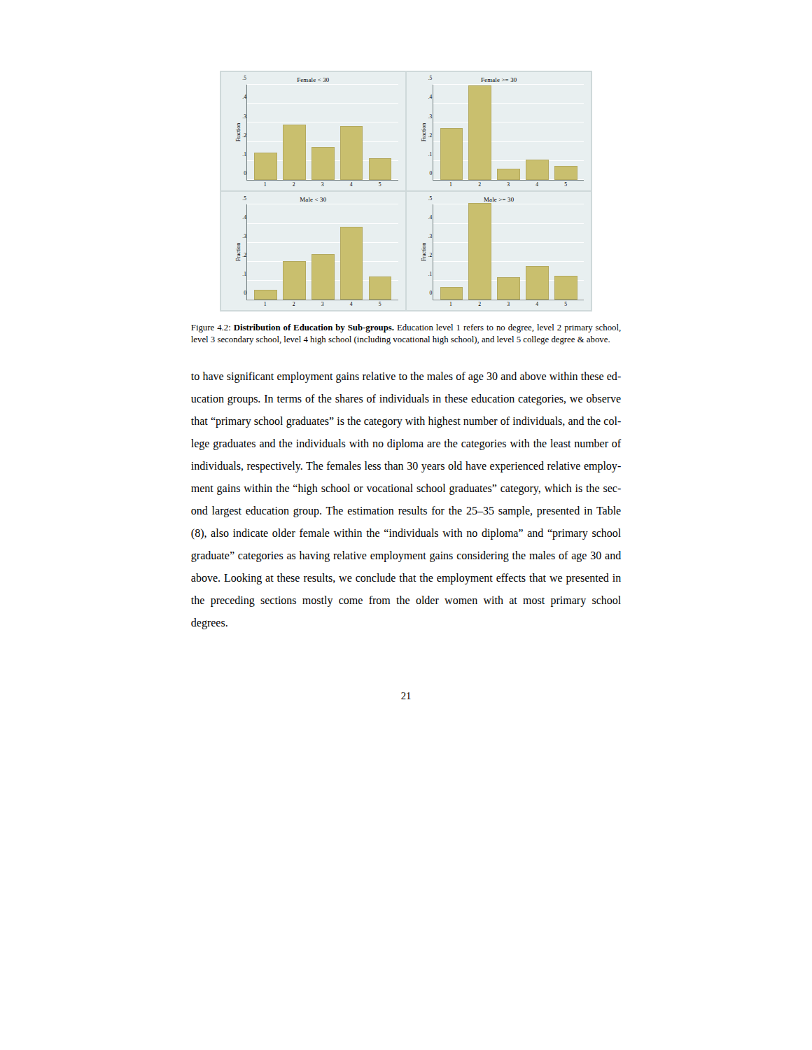Female < 30
Fraction
0
.1
.2
.3
.4
.5
12345
Female >= 30
Fraction
0
.1
.2
.3
.4
.5
12345
Male < 30
Fraction
0
.1
.2
.3
.4
.5
12345
Male >= 30
Fraction
0
.1
.2
.3
.4
.5
12345
Figure 4.2: Distribution of Education by Sub-groups. Education level 1 refers to no degree, level 2 primary school, level 3 secondary school, level 4 high school (including vocational high school), and level 5 college degree & above.
to have significant employment gains relative to the males of age 30 and above within these education groups. In terms of the shares of individuals in these education categories, we observe that “primary school graduates” is the category with highest number of individuals, and the college graduates and the individuals with no diploma are the categories with the least number of individuals, respectively. The females less than 30 years old have experienced relative employment gains within the “high school or vocational school graduates” category, which is the second largest education group. The estimation results for the 25–35 sample, presented in Table (8), also indicate older female within the “individuals with no diploma” and “primary school graduate” categories as having relative employment gains considering the males of age 30 and above. Looking at these results, we conclude that the employment effects that we presented in the preceding sections mostly come from the older women with at most primary school degrees.
21